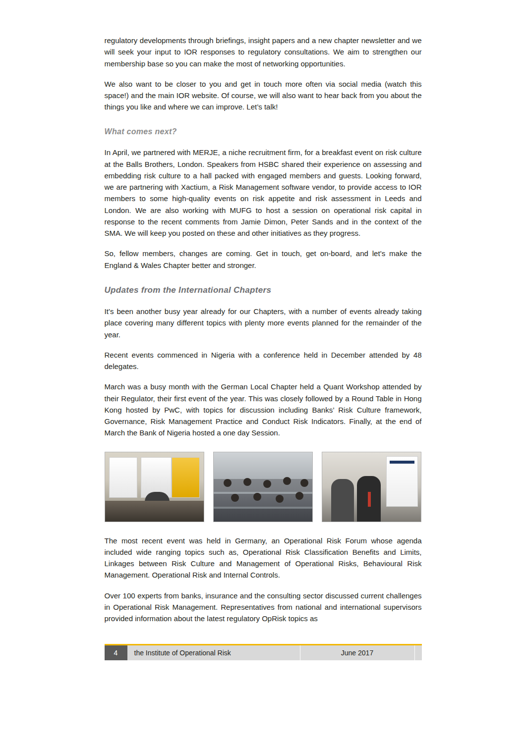regulatory developments through briefings, insight papers and a new chapter newsletter and we will seek your input to IOR responses to regulatory consultations. We aim to strengthen our membership base so you can make the most of networking opportunities.
We also want to be closer to you and get in touch more often via social media (watch this space!) and the main IOR website. Of course, we will also want to hear back from you about the things you like and where we can improve. Let’s talk!
What comes next?
In April, we partnered with MERJE, a niche recruitment firm, for a breakfast event on risk culture at the Balls Brothers, London. Speakers from HSBC shared their experience on assessing and embedding risk culture to a hall packed with engaged members and guests. Looking forward, we are partnering with Xactium, a Risk Management software vendor, to provide access to IOR members to some high-quality events on risk appetite and risk assessment in Leeds and London. We are also working with MUFG to host a session on operational risk capital in response to the recent comments from Jamie Dimon, Peter Sands and in the context of the SMA. We will keep you posted on these and other initiatives as they progress.
So, fellow members, changes are coming. Get in touch, get on-board, and let’s make the England & Wales Chapter better and stronger.
Updates from the International Chapters
It’s been another busy year already for our Chapters, with a number of events already taking place covering many different topics with plenty more events planned for the remainder of the year.
Recent events commenced in Nigeria with a conference held in December attended by 48 delegates.
March was a busy month with the German Local Chapter held a Quant Workshop attended by their Regulator, their first event of the year. This was closely followed by a Round Table in Hong Kong hosted by PwC, with topics for discussion including Banks’ Risk Culture framework, Governance, Risk Management Practice and Conduct Risk Indicators. Finally, at the end of March the Bank of Nigeria hosted a one day Session.
The most recent event was held in Germany, an Operational Risk Forum whose agenda included wide ranging topics such as, Operational Risk Classification Benefits and Limits, Linkages between Risk Culture and Management of Operational Risks, Behavioural Risk Management. Operational Risk and Internal Controls.
Over 100 experts from banks, insurance and the consulting sector discussed current challenges in Operational Risk Management. Representatives from national and international supervisors provided information about the latest regulatory OpRisk topics as
4
the Institute of Operational Risk
June 2017